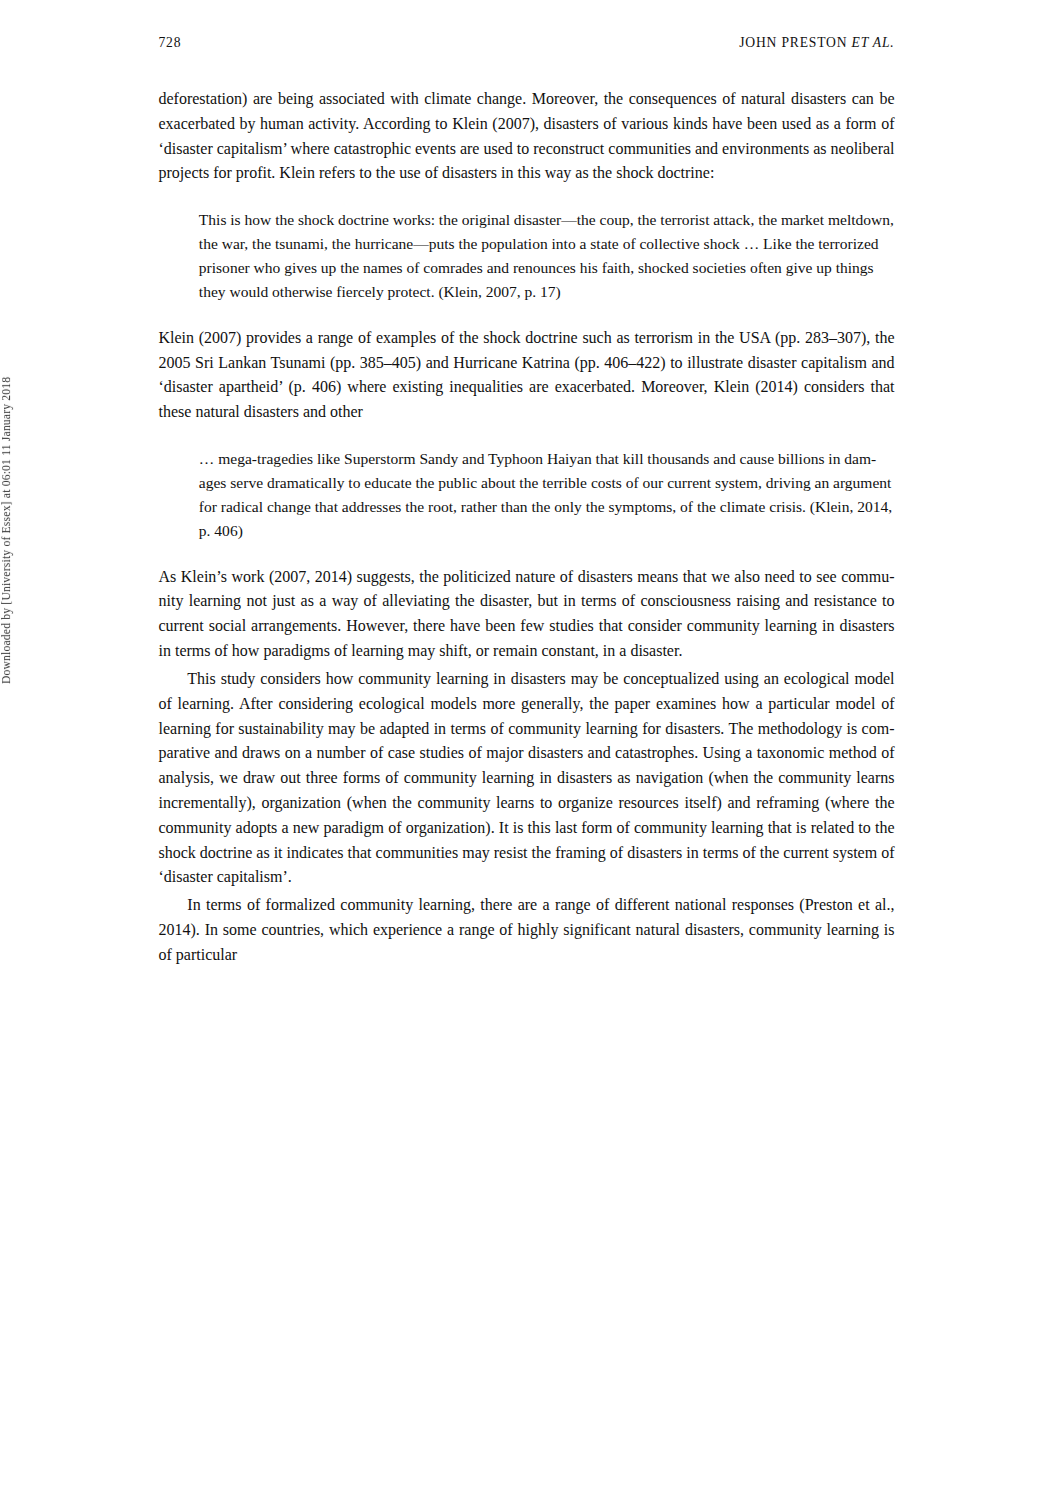Downloaded by [University of Essex] at 06:01 11 January 2018
728 John Preston et al.
deforestation) are being associated with climate change. Moreover, the consequences of natural disasters can be exacerbated by human activity. According to Klein (2007), disasters of various kinds have been used as a form of ‘disaster capitalism’ where catastrophic events are used to reconstruct communities and environments as neoliberal projects for profit. Klein refers to the use of disasters in this way as the shock doctrine:
This is how the shock doctrine works: the original disaster—the coup, the terrorist attack, the market meltdown, the war, the tsunami, the hurricane—puts the population into a state of collective shock … Like the terrorized prisoner who gives up the names of comrades and renounces his faith, shocked societies often give up things they would otherwise fiercely protect. (Klein, 2007, p. 17)
Klein (2007) provides a range of examples of the shock doctrine such as terrorism in the USA (pp. 283–307), the 2005 Sri Lankan Tsunami (pp. 385–405) and Hurricane Katrina (pp. 406–422) to illustrate disaster capitalism and ‘disaster apartheid’ (p. 406) where existing inequalities are exacerbated. Moreover, Klein (2014) considers that these natural disasters and other
… mega-tragedies like Superstorm Sandy and Typhoon Haiyan that kill thousands and cause billions in damages serve dramatically to educate the public about the terrible costs of our current system, driving an argument for radical change that addresses the root, rather than the only the symptoms, of the climate crisis. (Klein, 2014, p. 406)
As Klein’s work (2007, 2014) suggests, the politicized nature of disasters means that we also need to see community learning not just as a way of alleviating the disaster, but in terms of consciousness raising and resistance to current social arrangements. However, there have been few studies that consider community learning in disasters in terms of how paradigms of learning may shift, or remain constant, in a disaster.
This study considers how community learning in disasters may be conceptualized using an ecological model of learning. After considering ecological models more generally, the paper examines how a particular model of learning for sustainability may be adapted in terms of community learning for disasters. The methodology is comparative and draws on a number of case studies of major disasters and catastrophes. Using a taxonomic method of analysis, we draw out three forms of community learning in disasters as navigation (when the community learns incrementally), organization (when the community learns to organize resources itself) and reframing (where the community adopts a new paradigm of organization). It is this last form of community learning that is related to the shock doctrine as it indicates that communities may resist the framing of disasters in terms of the current system of ‘disaster capitalism’.
In terms of formalized community learning, there are a range of different national responses (Preston et al., 2014). In some countries, which experience a range of highly significant natural disasters, community learning is of particular